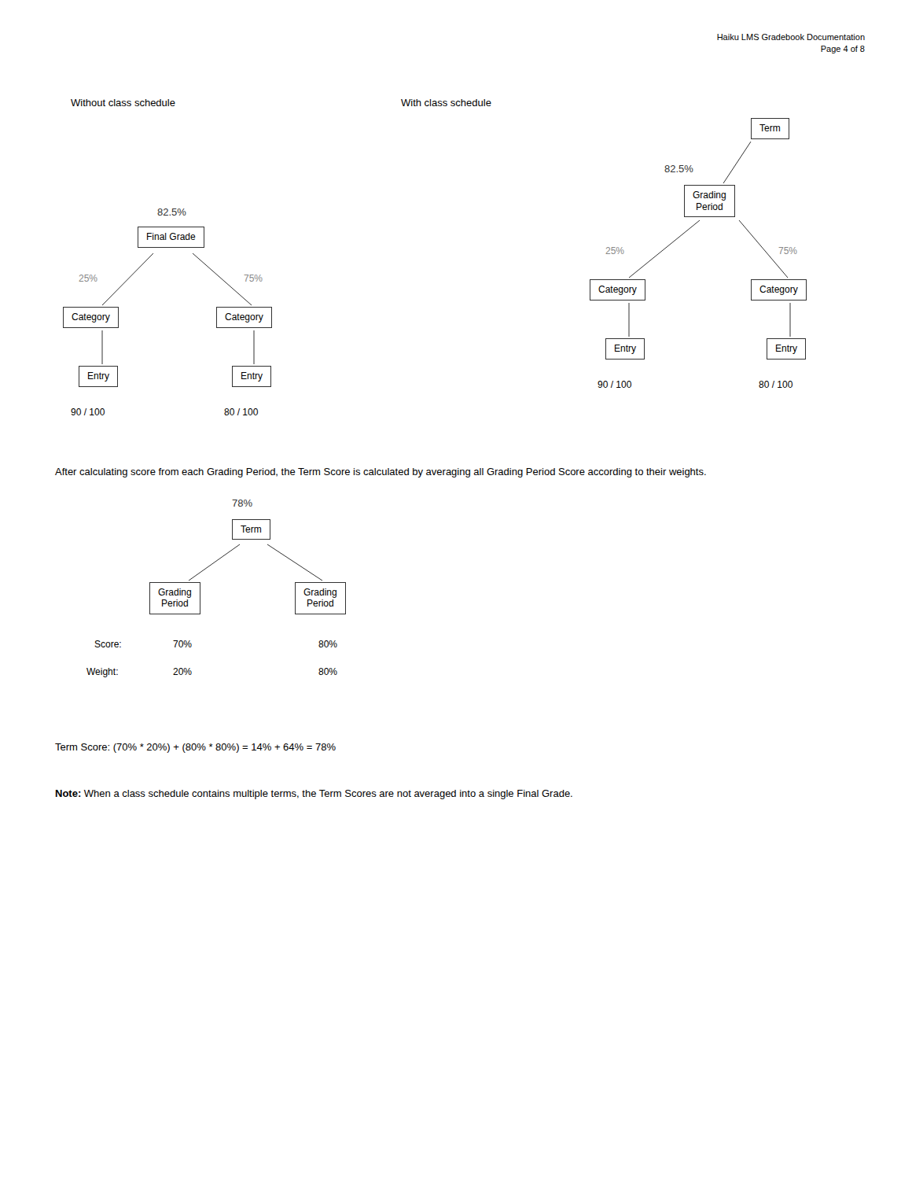Haiku LMS Gradebook Documentation
Page 4 of 8
Without class schedule
With class schedule
82.5%
Final Grade
25%
75%
Category
Category
Entry
Entry
90 / 100
80 / 100
Term
82.5%
Grading
Period
25%
75%
Category
Category
Entry
Entry
90 / 100
80 / 100
After calculating score from each Grading Period, the Term Score is calculated by averaging all Grading Period Score according to their weights.
78%
Term
Grading
Period
Grading
Period
Score:
Weight:
70%
80%
20%
80%
Term Score: (70% * 20%) + (80% * 80%) = 14% + 64% = 78%
Note: When a class schedule contains multiple terms, the Term Scores are not averaged into a single Final Grade.